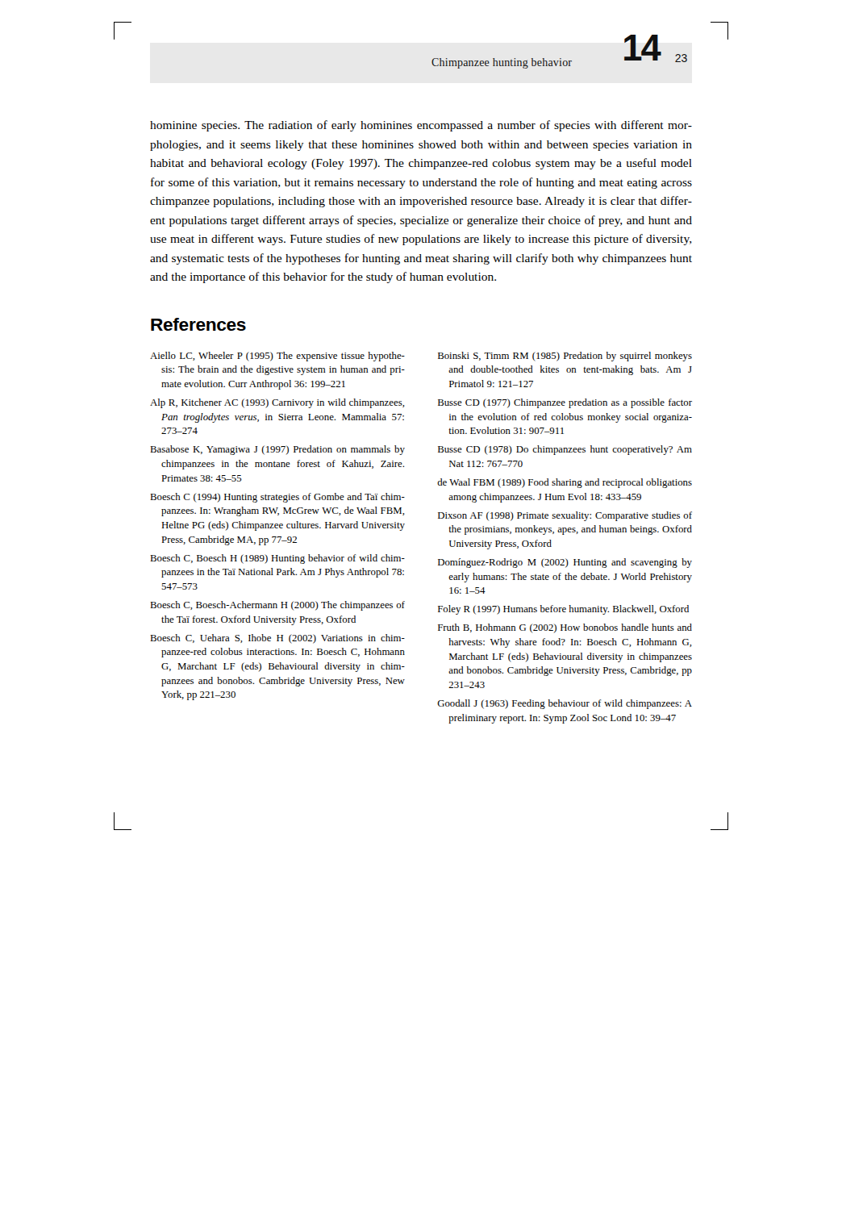Chimpanzee hunting behavior 14 23
hominine species. The radiation of early hominines encompassed a number of species with different morphologies, and it seems likely that these hominines showed both within and between species variation in habitat and behavioral ecology (Foley 1997). The chimpanzee-red colobus system may be a useful model for some of this variation, but it remains necessary to understand the role of hunting and meat eating across chimpanzee populations, including those with an impoverished resource base. Already it is clear that different populations target different arrays of species, specialize or generalize their choice of prey, and hunt and use meat in different ways. Future studies of new populations are likely to increase this picture of diversity, and systematic tests of the hypotheses for hunting and meat sharing will clarify both why chimpanzees hunt and the importance of this behavior for the study of human evolution.
References
Aiello LC, Wheeler P (1995) The expensive tissue hypothesis: The brain and the digestive system in human and primate evolution. Curr Anthropol 36: 199–221
Alp R, Kitchener AC (1993) Carnivory in wild chimpanzees, Pan troglodytes verus, in Sierra Leone. Mammalia 57: 273–274
Basabose K, Yamagiwa J (1997) Predation on mammals by chimpanzees in the montane forest of Kahuzi, Zaire. Primates 38: 45–55
Boesch C (1994) Hunting strategies of Gombe and Taï chimpanzees. In: Wrangham RW, McGrew WC, de Waal FBM, Heltne PG (eds) Chimpanzee cultures. Harvard University Press, Cambridge MA, pp 77–92
Boesch C, Boesch H (1989) Hunting behavior of wild chimpanzees in the Taï National Park. Am J Phys Anthropol 78: 547–573
Boesch C, Boesch-Achermann H (2000) The chimpanzees of the Taï forest. Oxford University Press, Oxford
Boesch C, Uehara S, Ihobe H (2002) Variations in chimpanzee-red colobus interactions. In: Boesch C, Hohmann G, Marchant LF (eds) Behavioural diversity in chimpanzees and bonobos. Cambridge University Press, New York, pp 221–230
Boinski S, Timm RM (1985) Predation by squirrel monkeys and double-toothed kites on tent-making bats. Am J Primatol 9: 121–127
Busse CD (1977) Chimpanzee predation as a possible factor in the evolution of red colobus monkey social organization. Evolution 31: 907–911
Busse CD (1978) Do chimpanzees hunt cooperatively? Am Nat 112: 767–770
de Waal FBM (1989) Food sharing and reciprocal obligations among chimpanzees. J Hum Evol 18: 433–459
Dixson AF (1998) Primate sexuality: Comparative studies of the prosimians, monkeys, apes, and human beings. Oxford University Press, Oxford
Domínguez-Rodrigo M (2002) Hunting and scavenging by early humans: The state of the debate. J World Prehistory 16: 1–54
Foley R (1997) Humans before humanity. Blackwell, Oxford
Fruth B, Hohmann G (2002) How bonobos handle hunts and harvests: Why share food? In: Boesch C, Hohmann G, Marchant LF (eds) Behavioural diversity in chimpanzees and bonobos. Cambridge University Press, Cambridge, pp 231–243
Goodall J (1963) Feeding behaviour of wild chimpanzees: A preliminary report. In: Symp Zool Soc Lond 10: 39–47